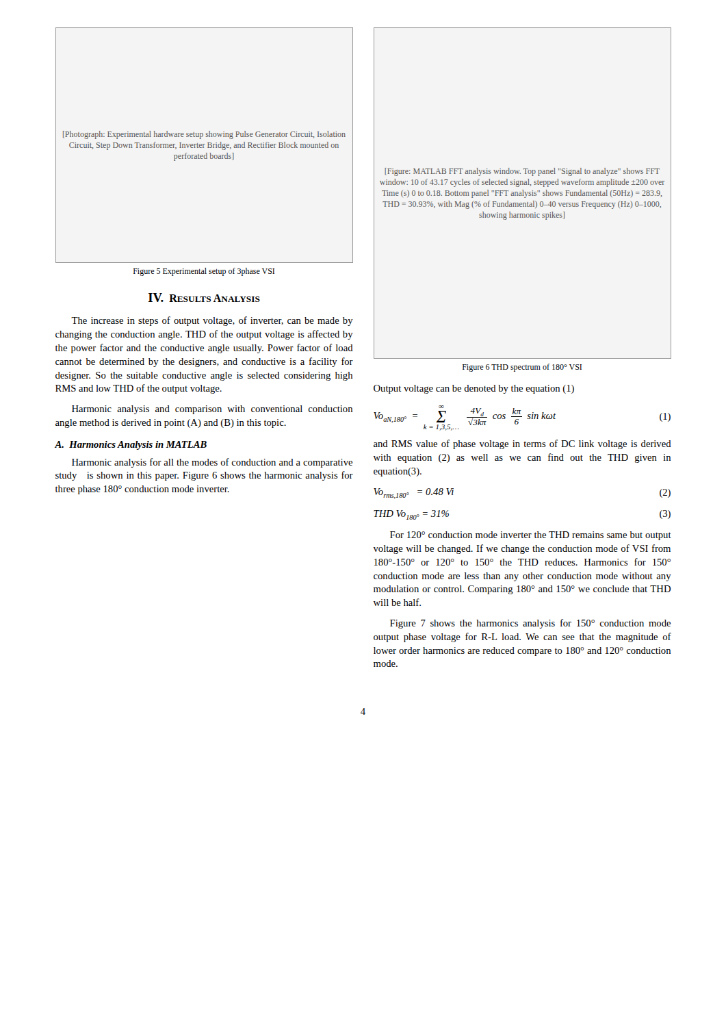[Photograph: Experimental hardware setup showing Pulse Generator Circuit, Isolation Circuit, Step Down Transformer, Inverter Bridge, and Rectifier Block mounted on perforated boards]
Figure 5 Experimental setup of 3phase VSI
IV. RESULTS ANALYSIS
The increase in steps of output voltage, of inverter, can be made by changing the conduction angle. THD of the output voltage is affected by the power factor and the conductive angle usually. Power factor of load cannot be determined by the designers, and conductive is a facility for designer. So the suitable conductive angle is selected considering high RMS and low THD of the output voltage.
Harmonic analysis and comparison with conventional conduction angle method is derived in point (A) and (B) in this topic.
A. Harmonics Analysis in MATLAB
Harmonic analysis for all the modes of conduction and a comparative study is shown in this paper. Figure 6 shows the harmonic analysis for three phase 180° conduction mode inverter.
[Figure: MATLAB FFT analysis window. Top panel "Signal to analyze" shows FFT window: 10 of 43.17 cycles of selected signal, stepped waveform amplitude ±200 over Time (s) 0 to 0.18. Bottom panel "FFT analysis" shows Fundamental (50Hz) = 283.9, THD = 30.93%, with Mag (% of Fundamental) 0–40 versus Frequency (Hz) 0–1000, showing harmonic spikes]
Figure 6 THD spectrum of 180° VSI
Output voltage can be denoted by the equation (1)
VoaN,180° = ∞ Σ k = 1,3,5,… 4Vd√3kπ cos kπ 6 sin kωt
(1)
and RMS value of phase voltage in terms of DC link voltage is derived with equation (2) as well as we can find out the THD given in equation(3).
Vorms,180° = 0.48 Vi
(2)
THD Vo180° = 31%
(3)
For 120° conduction mode inverter the THD remains same but output voltage will be changed. If we change the conduction mode of VSI from 180°-150° or 120° to 150° the THD reduces. Harmonics for 150° conduction mode are less than any other conduction mode without any modulation or control. Comparing 180° and 150° we conclude that THD will be half.
Figure 7 shows the harmonics analysis for 150° conduction mode output phase voltage for R-L load. We can see that the magnitude of lower order harmonics are reduced compare to 180° and 120° conduction mode.
4